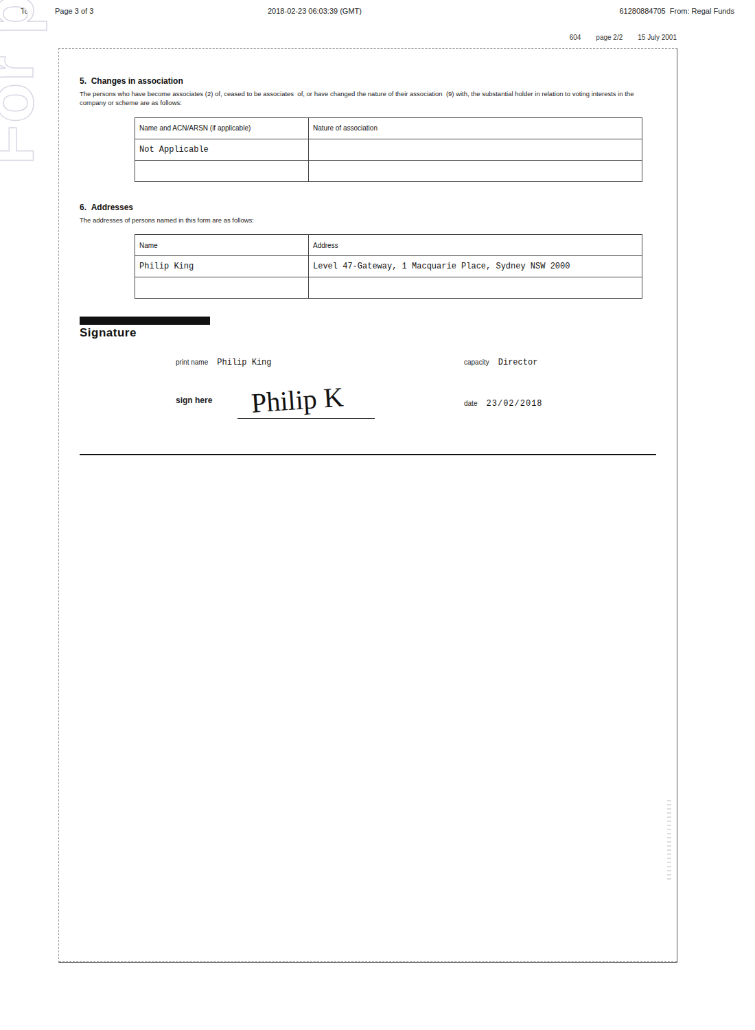To: Page 3 of 3 2018-02-23 06:03:39 (GMT) 61280884705 From: Regal Funds
For personal use only
604 page 2/215 July 2001
5. Changes in association
The persons who have become associates (2) of, ceased to be associates of, or have changed the nature of their association (9) with, the substantial holder in relation to voting interests in the company or scheme are as follows:
| Name and ACN/ARSN (if applicable) | Nature of association |
| --- | --- |
| Not Applicable | |
6. Addresses
The addresses of persons named in this form are as follows:
| Name | Address |
| --- | --- |
| Philip King | Level 47-Gateway, 1 Macquarie Place, Sydney NSW 2000 |
Signature
print name Philip King
capacity Director
sign here
Philip K
date 23/02/2018